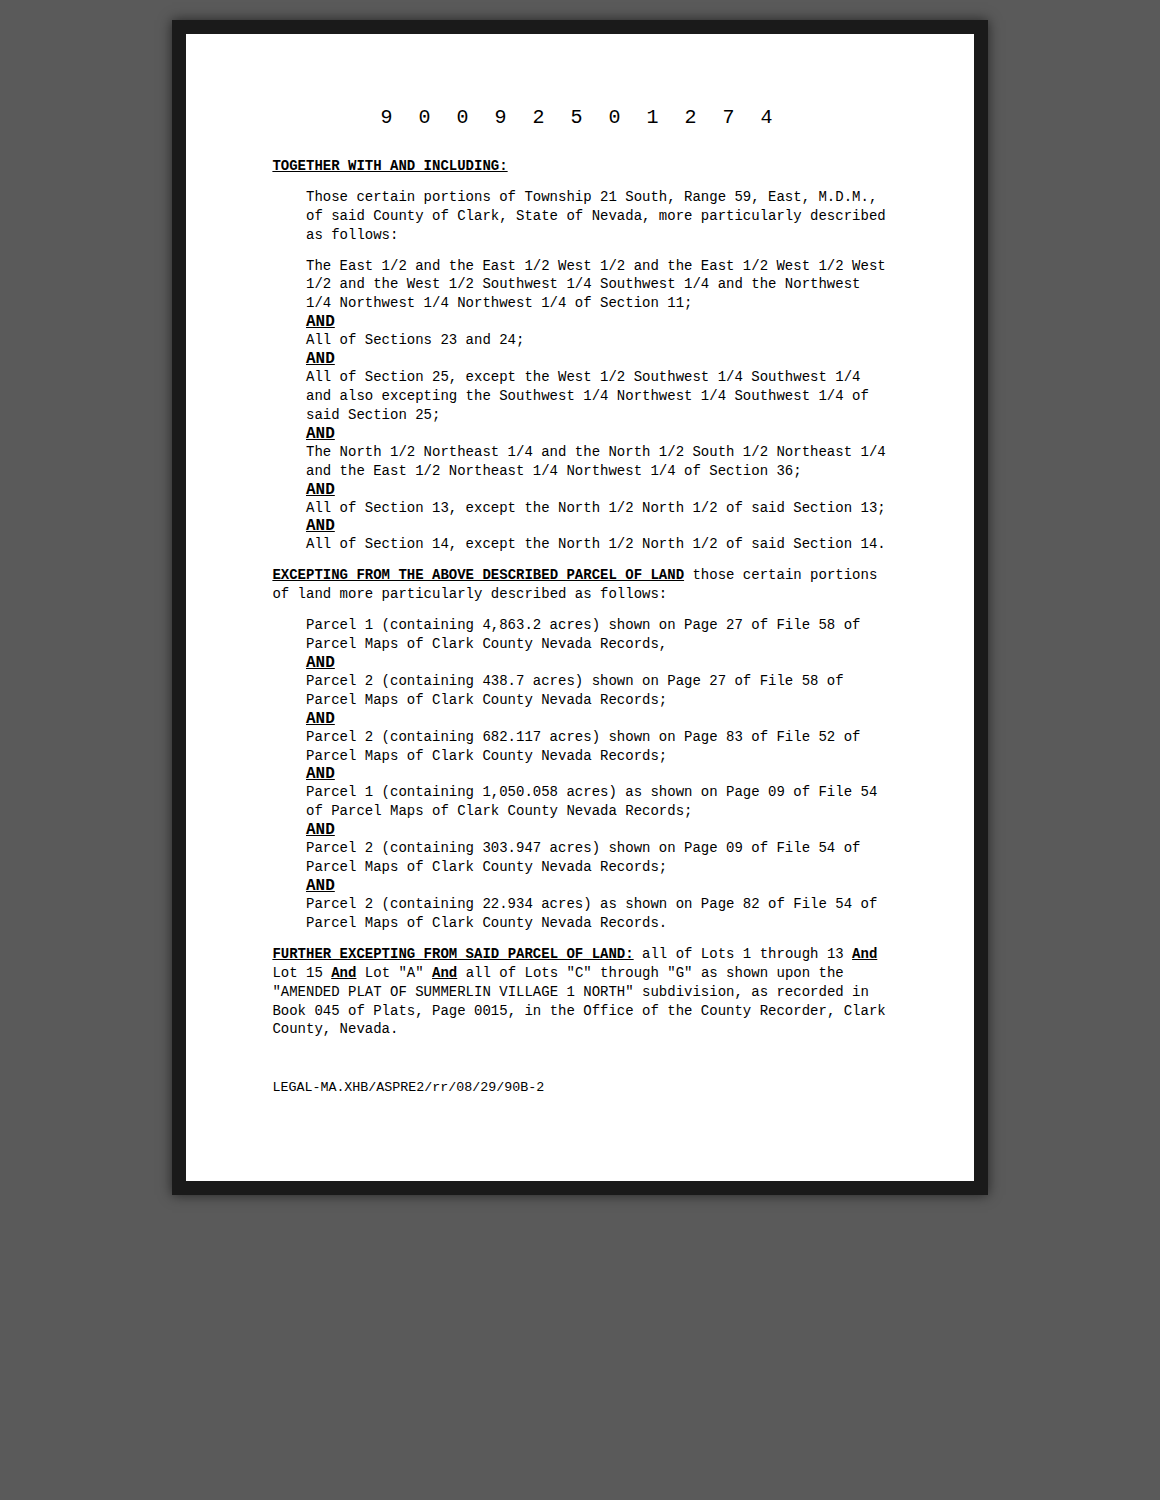9 0 0 9 2 5 0 1 2 7 4
TOGETHER WITH AND INCLUDING:
Those certain portions of Township 21 South, Range 59, East, M.D.M., of said County of Clark, State of Nevada, more particularly described as follows:
The East 1/2 and the East 1/2 West 1/2 and the East 1/2 West 1/2 West 1/2 and the West 1/2 Southwest 1/4 Southwest 1/4 and the Northwest 1/4 Northwest 1/4 Northwest 1/4 of Section 11;
AND
All of Sections 23 and 24;
AND
All of Section 25, except the West 1/2 Southwest 1/4 Southwest 1/4 and also excepting the Southwest 1/4 Northwest 1/4 Southwest 1/4 of said Section 25;
AND
The North 1/2 Northeast 1/4 and the North 1/2 South 1/2 Northeast 1/4 and the East 1/2 Northeast 1/4 Northwest 1/4 of Section 36;
AND
All of Section 13, except the North 1/2 North 1/2 of said Section 13;
AND
All of Section 14, except the North 1/2 North 1/2 of said Section 14.
EXCEPTING FROM THE ABOVE DESCRIBED PARCEL OF LAND those certain portions of land more particularly described as follows:
Parcel 1 (containing 4,863.2 acres) shown on Page 27 of File 58 of Parcel Maps of Clark County Nevada Records,
AND
Parcel 2 (containing 438.7 acres) shown on Page 27 of File 58 of Parcel Maps of Clark County Nevada Records;
AND
Parcel 2 (containing 682.117 acres) shown on Page 83 of File 52 of Parcel Maps of Clark County Nevada Records;
AND
Parcel 1 (containing 1,050.058 acres) as shown on Page 09 of File 54 of Parcel Maps of Clark County Nevada Records;
AND
Parcel 2 (containing 303.947 acres) shown on Page 09 of File 54 of Parcel Maps of Clark County Nevada Records;
AND
Parcel 2 (containing 22.934 acres) as shown on Page 82 of File 54 of Parcel Maps of Clark County Nevada Records.
FURTHER EXCEPTING FROM SAID PARCEL OF LAND: all of Lots 1 through 13 And Lot 15 And Lot "A" And all of Lots "C" through "G" as shown upon the "AMENDED PLAT OF SUMMERLIN VILLAGE 1 NORTH" subdivision, as recorded in Book 045 of Plats, Page 0015, in the Office of the County Recorder, Clark County, Nevada.
LEGAL-MA.XHB/ASPRE2/rr/08/29/90B-2